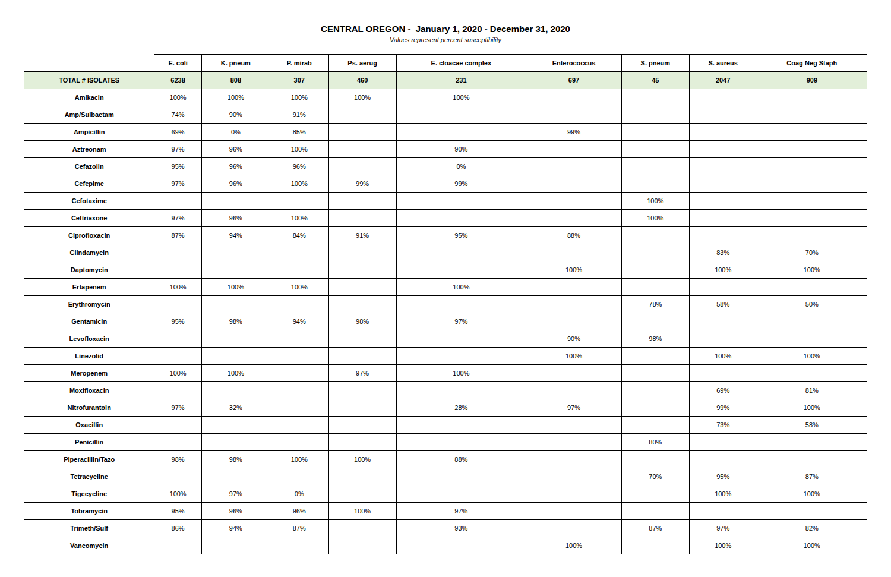CENTRAL OREGON - January 1, 2020 - December 31, 2020
Values represent percent susceptibility
| | E. coli | K. pneum | P. mirab | Ps. aerug | E. cloacae complex | Enterococcus | S. pneum | S. aureus | Coag Neg Staph |
| --- | --- | --- | --- | --- | --- | --- | --- | --- | --- |
| TOTAL # ISOLATES | 6238 | 808 | 307 | 460 | 231 | 697 | 45 | 2047 | 909 |
| Amikacin | 100% | 100% | 100% | 100% | 100% | | | | |
| Amp/Sulbactam | 74% | 90% | 91% | | | | | | |
| Ampicillin | 69% | 0% | 85% | | | 99% | | | |
| Aztreonam | 97% | 96% | 100% | | 90% | | | | |
| Cefazolin | 95% | 96% | 96% | | 0% | | | | |
| Cefepime | 97% | 96% | 100% | 99% | 99% | | | | |
| Cefotaxime | | | | | | | 100% | | |
| Ceftriaxone | 97% | 96% | 100% | | | | 100% | | |
| Ciprofloxacin | 87% | 94% | 84% | 91% | 95% | 88% | | | |
| Clindamycin | | | | | | | | 83% | 70% |
| Daptomycin | | | | | | 100% | | 100% | 100% |
| Ertapenem | 100% | 100% | 100% | | 100% | | | | |
| Erythromycin | | | | | | | 78% | 58% | 50% |
| Gentamicin | 95% | 98% | 94% | 98% | 97% | | | | |
| Levofloxacin | | | | | | 90% | 98% | | |
| Linezolid | | | | | | 100% | | 100% | 100% |
| Meropenem | 100% | 100% | | 97% | 100% | | | | |
| Moxifloxacin | | | | | | | | 69% | 81% |
| Nitrofurantoin | 97% | 32% | | | 28% | 97% | | 99% | 100% |
| Oxacillin | | | | | | | | 73% | 58% |
| Penicillin | | | | | | | 80% | | |
| Piperacillin/Tazo | 98% | 98% | 100% | 100% | 88% | | | | |
| Tetracycline | | | | | | | 70% | 95% | 87% |
| Tigecycline | 100% | 97% | 0% | | | | | 100% | 100% |
| Tobramycin | 95% | 96% | 96% | 100% | 97% | | | | |
| Trimeth/Sulf | 86% | 94% | 87% | | 93% | | 87% | 97% | 82% |
| Vancomycin | | | | | | 100% | | 100% | 100% |